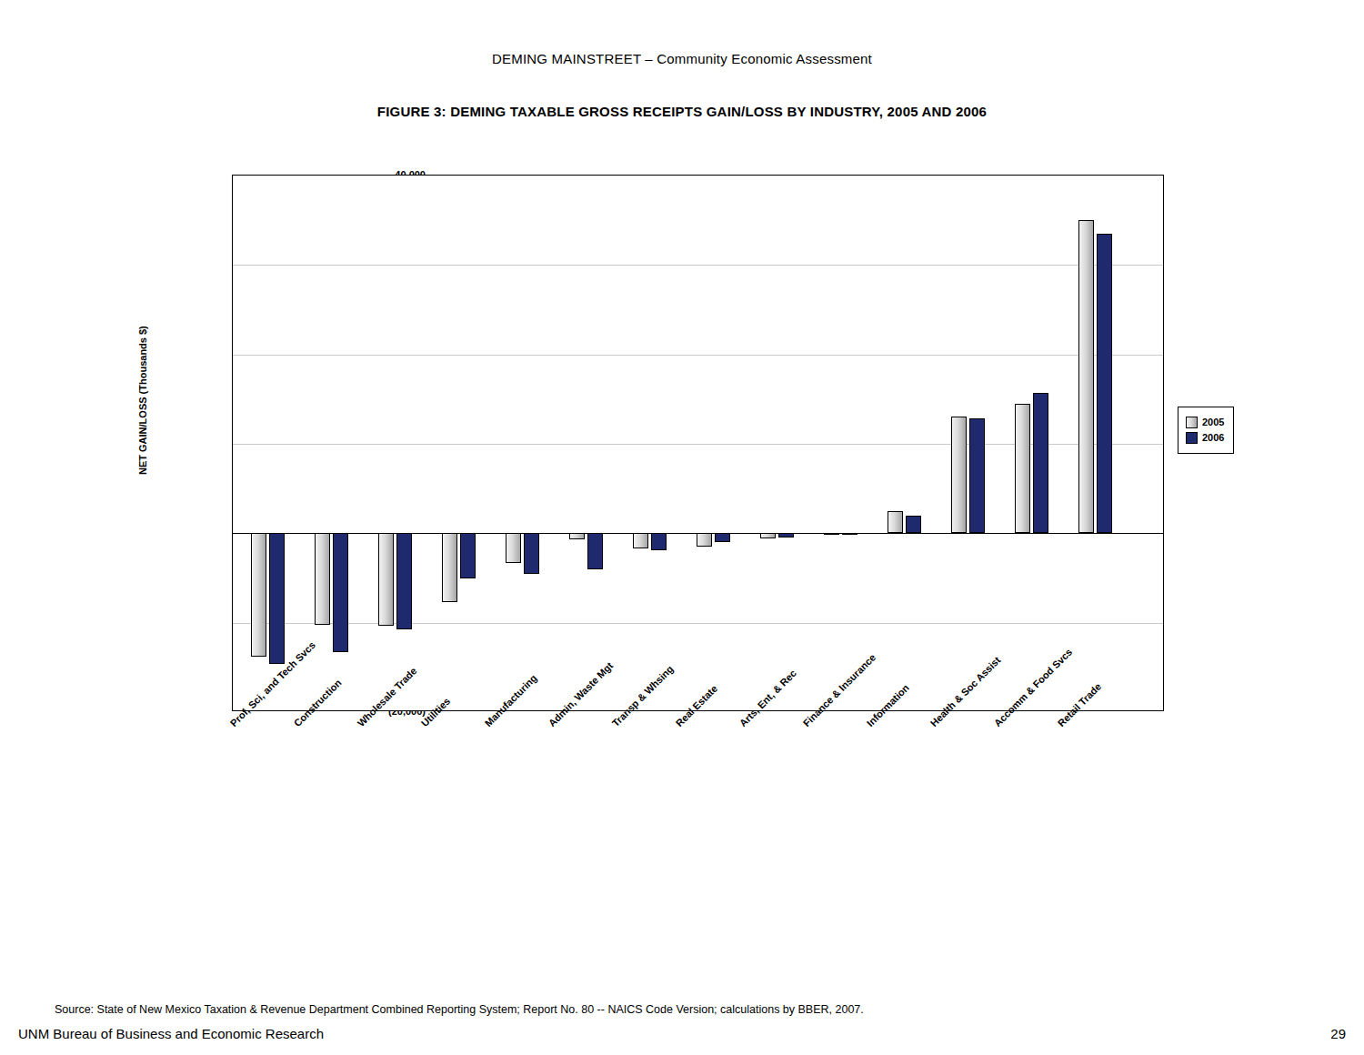DEMING MAINSTREET – Community Economic Assessment
FIGURE 3: DEMING TAXABLE GROSS RECEIPTS GAIN/LOSS BY INDUSTRY, 2005 AND 2006
NET GAIN/LOSS (Thousands $)
40,000
30,000
20,000
10,000
0
(10,000)
(20,000)
Prof, Sci, and Tech Svcs
Construction
Wholesale Trade
Utilities
Manufacturing
Admin, Waste Mgt
Transp & Whsing
Real Estate
Arts, Ent, & Rec
Finance & Insurance
Information
Health & Soc Assist
Accomm & Food Svcs
Retail Trade
2005
2006
Source: State of New Mexico Taxation & Revenue Department Combined Reporting System; Report No. 80 -- NAICS Code Version; calculations by BBER, 2007.
UNM Bureau of Business and Economic Research 29